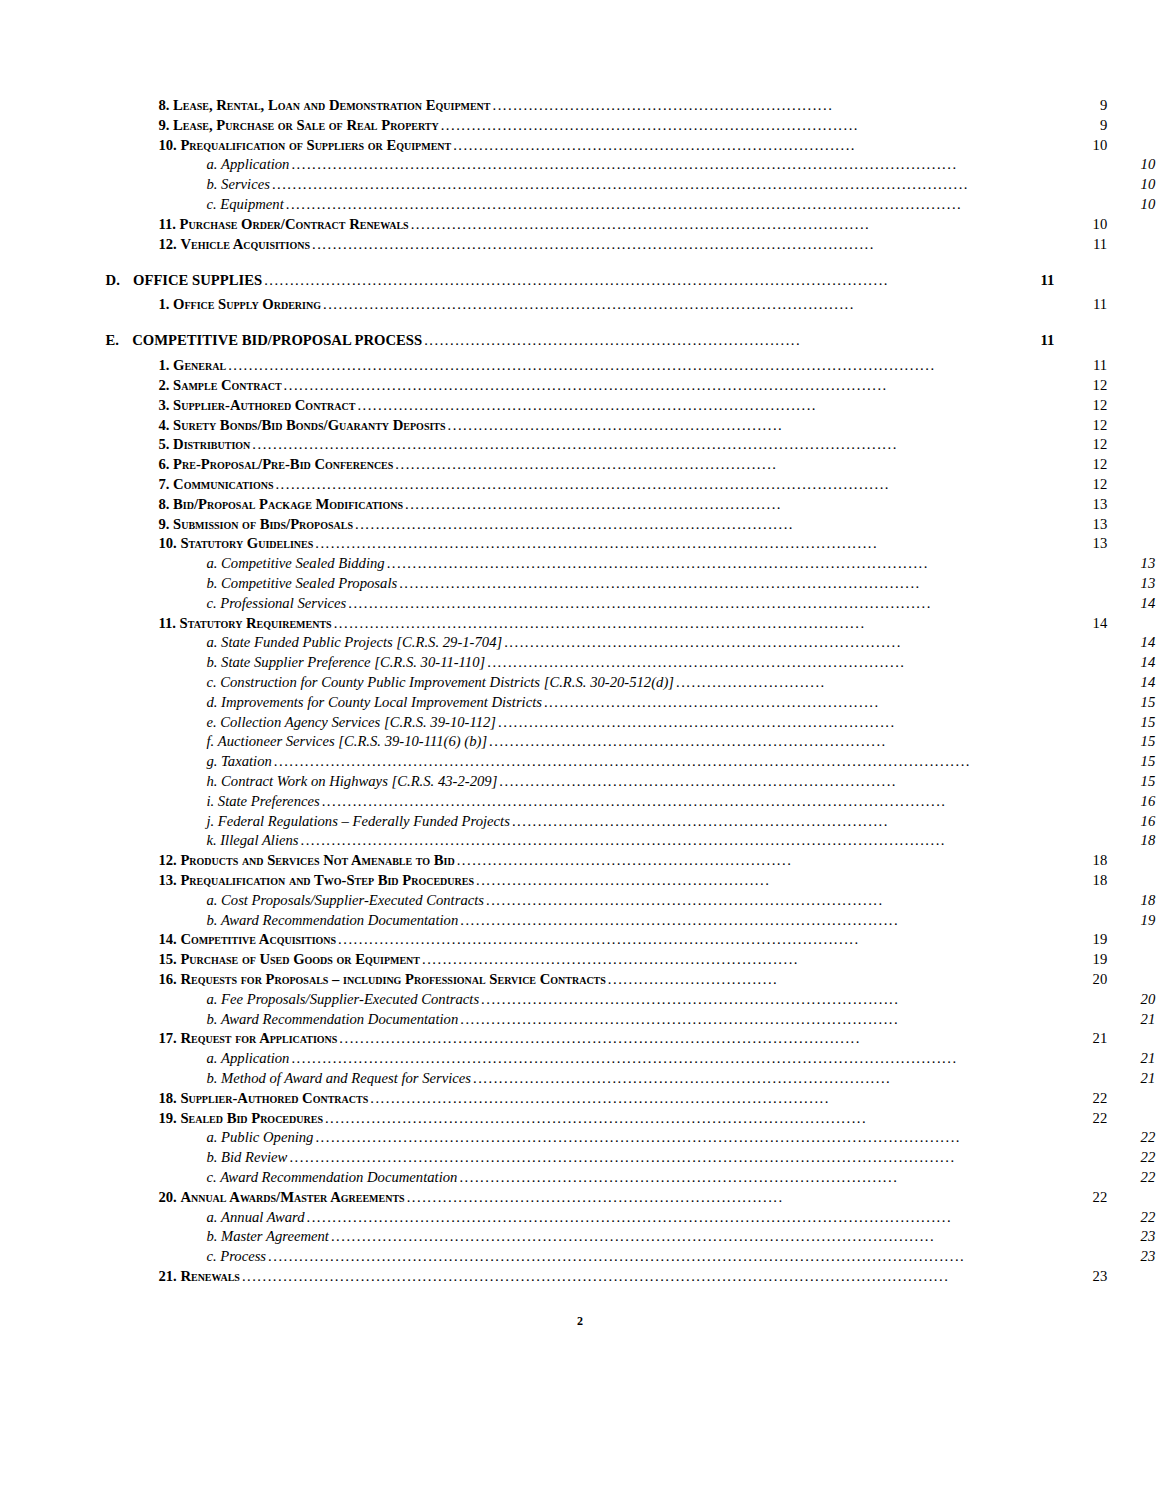8. Lease, Rental, Loan and Demonstration Equipment .................................................................. 9
9. Lease, Purchase or Sale of Real Property ................................................................................. 9
10. Prequalification of Suppliers or Equipment .............................................................................. 10
a. Application ................................................................................................................................. 10
b. Services ....................................................................................................................................... 10
c. Equipment ................................................................................................................................... 10
11. Purchase Order/Contract Renewals ......................................................................................... 10
12. Vehicle Acquisitions ............................................................................................................. 11
D. OFFICE SUPPLIES ......................................................................................................................... 11
1. Office Supply Ordering ....................................................................................................... 11
E. COMPETITIVE BID/PROPOSAL PROCESS ......................................................................... 11
1. General ......................................................................................................................................... 11
2. Sample Contract ..................................................................................................................... 12
3. Supplier-Authored Contract ......................................................................................... 12
4. Surety Bonds/Bid Bonds/Guaranty Deposits ................................................................. 12
5. Distribution ............................................................................................................................. 12
6. Pre-Proposal/Pre-Bid Conferences .......................................................................... 12
7. Communications ....................................................................................................................... 12
8. Bid/Proposal Package Modifications ......................................................................... 13
9. Submission of Bids/Proposals ..................................................................................... 13
10. Statutory Guidelines ............................................................................................................. 13
a. Competitive Sealed Bidding ......................................................................................................... 13
b. Competitive Sealed Proposals ..................................................................................................... 13
c. Professional Services ................................................................................................................. 14
11. Statutory Requirements ....................................................................................................... 14
a. State Funded Public Projects [C.R.S. 29-1-704] ............................................................................. 14
b. State Supplier Preference [C.R.S. 30-11-110] ................................................................................. 14
c. Construction for County Public Improvement Districts [C.R.S. 30-20-512(d)] ............................. 14
d. Improvements for County Local Improvement Districts ................................................................. 15
e. Collection Agency Services [C.R.S. 39-10-112] ............................................................................. 15
f. Auctioneer Services [C.R.S. 39-10-111(6) (b)] ............................................................................. 15
g. Taxation ....................................................................................................................................... 15
h. Contract Work on Highways [C.R.S. 43-2-209] ............................................................................. 15
i. State Preferences ......................................................................................................................... 16
j. Federal Regulations – Federally Funded Projects ......................................................................... 16
k. Illegal Aliens ............................................................................................................................. 18
12. Products and Services Not Amenable to Bid ................................................................. 18
13. Prequalification and Two-Step Bid Procedures ......................................................... 18
a. Cost Proposals/Supplier-Executed Contracts ............................................................................. 18
b. Award Recommendation Documentation ..................................................................................... 19
14. Competitive Acquisitions ..................................................................................................... 19
15. Purchase of Used Goods or Equipment ......................................................................... 19
16. Requests for Proposals – including Professional Service Contracts ................................. 20
a. Fee Proposals/Supplier-Executed Contracts ................................................................................. 20
b. Award Recommendation Documentation ..................................................................................... 21
17. Request for Applications ..................................................................................................... 21
a. Application ................................................................................................................................. 21
b. Method of Award and Request for Services ................................................................................. 21
18. Supplier-Authored Contracts ......................................................................................... 22
19. Sealed Bid Procedures ......................................................................................................... 22
a. Public Opening ............................................................................................................................. 22
b. Bid Review ................................................................................................................................. 22
c. Award Recommendation Documentation ..................................................................................... 22
20. Annual Awards/Master Agreements ......................................................................... 22
a. Annual Award ............................................................................................................................. 22
b. Master Agreement ..................................................................................................................... 23
c. Process ....................................................................................................................................... 23
21. Renewals ......................................................................................................................................... 23
2